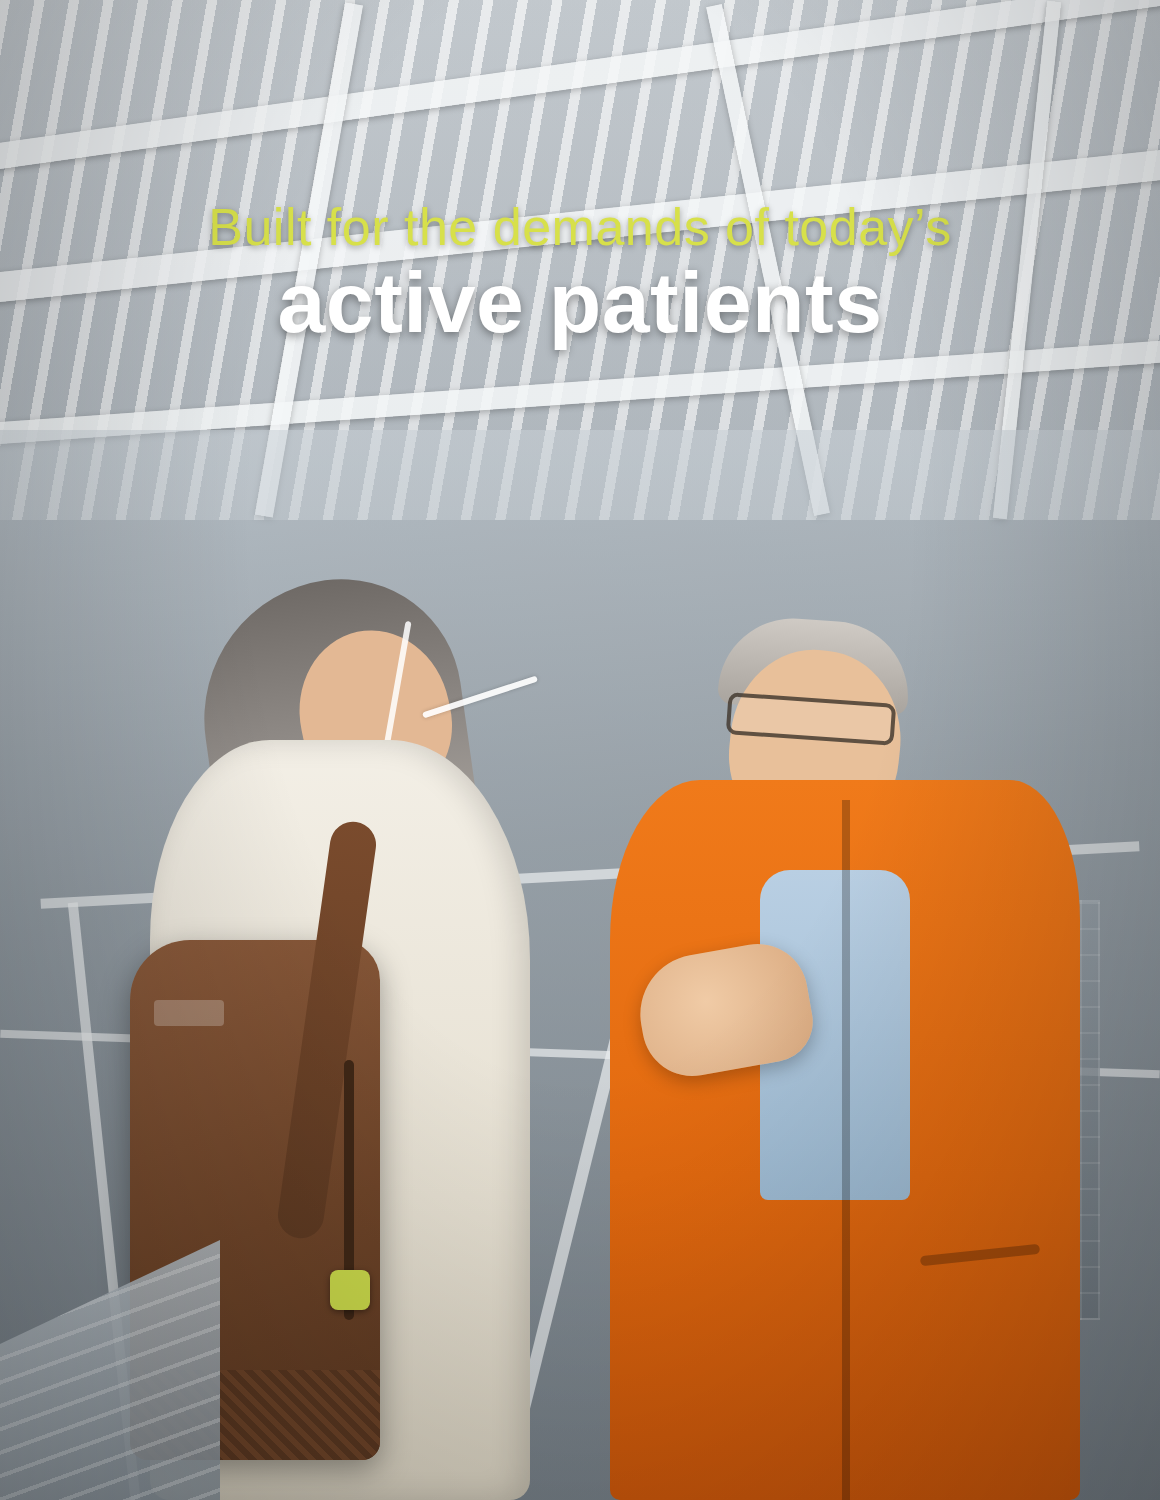Built for the demands of today’s active patients